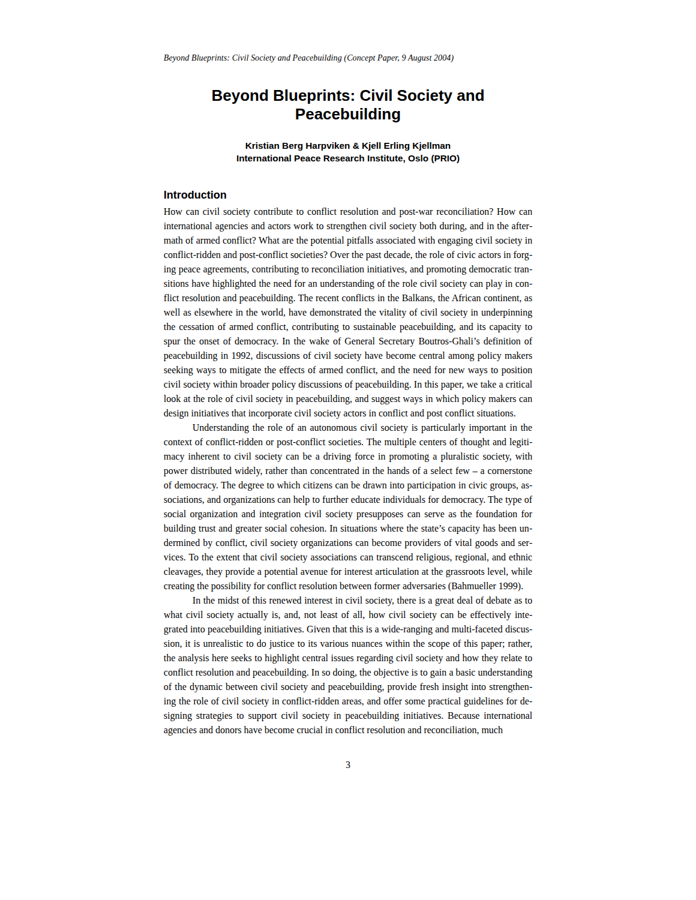Beyond Blueprints: Civil Society and Peacebuilding (Concept Paper, 9 August 2004)
Beyond Blueprints: Civil Society and Peacebuilding
Kristian Berg Harpviken & Kjell Erling Kjellman
International Peace Research Institute, Oslo (PRIO)
Introduction
How can civil society contribute to conflict resolution and post-war reconciliation? How can international agencies and actors work to strengthen civil society both during, and in the aftermath of armed conflict? What are the potential pitfalls associated with engaging civil society in conflict-ridden and post-conflict societies? Over the past decade, the role of civic actors in forging peace agreements, contributing to reconciliation initiatives, and promoting democratic transitions have highlighted the need for an understanding of the role civil society can play in conflict resolution and peacebuilding. The recent conflicts in the Balkans, the African continent, as well as elsewhere in the world, have demonstrated the vitality of civil society in underpinning the cessation of armed conflict, contributing to sustainable peacebuilding, and its capacity to spur the onset of democracy. In the wake of General Secretary Boutros-Ghali’s definition of peacebuilding in 1992, discussions of civil society have become central among policy makers seeking ways to mitigate the effects of armed conflict, and the need for new ways to position civil society within broader policy discussions of peacebuilding. In this paper, we take a critical look at the role of civil society in peacebuilding, and suggest ways in which policy makers can design initiatives that incorporate civil society actors in conflict and post conflict situations.
Understanding the role of an autonomous civil society is particularly important in the context of conflict-ridden or post-conflict societies. The multiple centers of thought and legitimacy inherent to civil society can be a driving force in promoting a pluralistic society, with power distributed widely, rather than concentrated in the hands of a select few – a cornerstone of democracy. The degree to which citizens can be drawn into participation in civic groups, associations, and organizations can help to further educate individuals for democracy. The type of social organization and integration civil society presupposes can serve as the foundation for building trust and greater social cohesion. In situations where the state’s capacity has been undermined by conflict, civil society organizations can become providers of vital goods and services. To the extent that civil society associations can transcend religious, regional, and ethnic cleavages, they provide a potential avenue for interest articulation at the grassroots level, while creating the possibility for conflict resolution between former adversaries (Bahmueller 1999).
In the midst of this renewed interest in civil society, there is a great deal of debate as to what civil society actually is, and, not least of all, how civil society can be effectively integrated into peacebuilding initiatives. Given that this is a wide-ranging and multi-faceted discussion, it is unrealistic to do justice to its various nuances within the scope of this paper; rather, the analysis here seeks to highlight central issues regarding civil society and how they relate to conflict resolution and peacebuilding. In so doing, the objective is to gain a basic understanding of the dynamic between civil society and peacebuilding, provide fresh insight into strengthening the role of civil society in conflict-ridden areas, and offer some practical guidelines for designing strategies to support civil society in peacebuilding initiatives. Because international agencies and donors have become crucial in conflict resolution and reconciliation, much
3